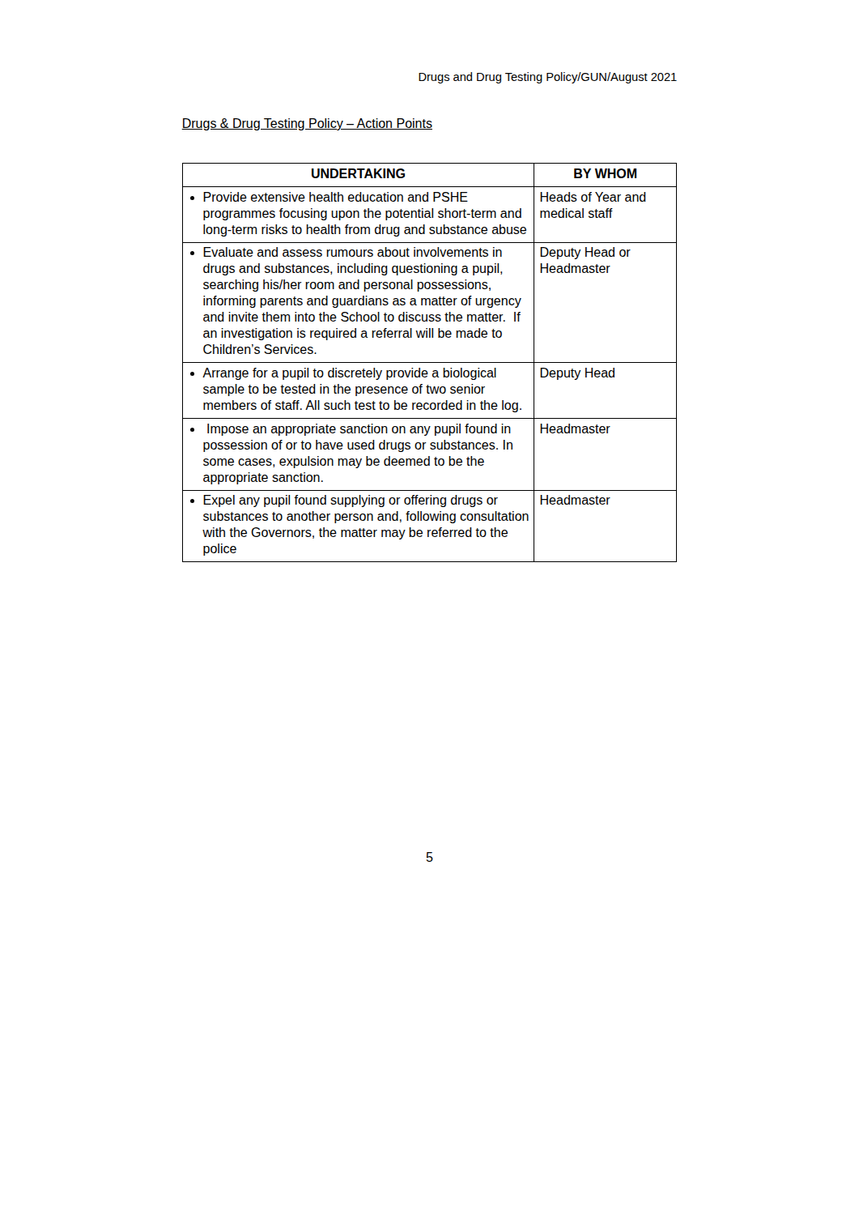Drugs and Drug Testing Policy/GUN/August 2021
Drugs & Drug Testing Policy – Action Points
| UNDERTAKING | BY WHOM |
| --- | --- |
| Provide extensive health education and PSHE programmes focusing upon the potential short-term and long-term risks to health from drug and substance abuse | Heads of Year and medical staff |
| Evaluate and assess rumours about involvements in drugs and substances, including questioning a pupil, searching his/her room and personal possessions, informing parents and guardians as a matter of urgency and invite them into the School to discuss the matter. If an investigation is required a referral will be made to Children’s Services. | Deputy Head or Headmaster |
| Arrange for a pupil to discretely provide a biological sample to be tested in the presence of two senior members of staff. All such test to be recorded in the log. | Deputy Head |
| Impose an appropriate sanction on any pupil found in possession of or to have used drugs or substances. In some cases, expulsion may be deemed to be the appropriate sanction. | Headmaster |
| Expel any pupil found supplying or offering drugs or substances to another person and, following consultation with the Governors, the matter may be referred to the police | Headmaster |
5